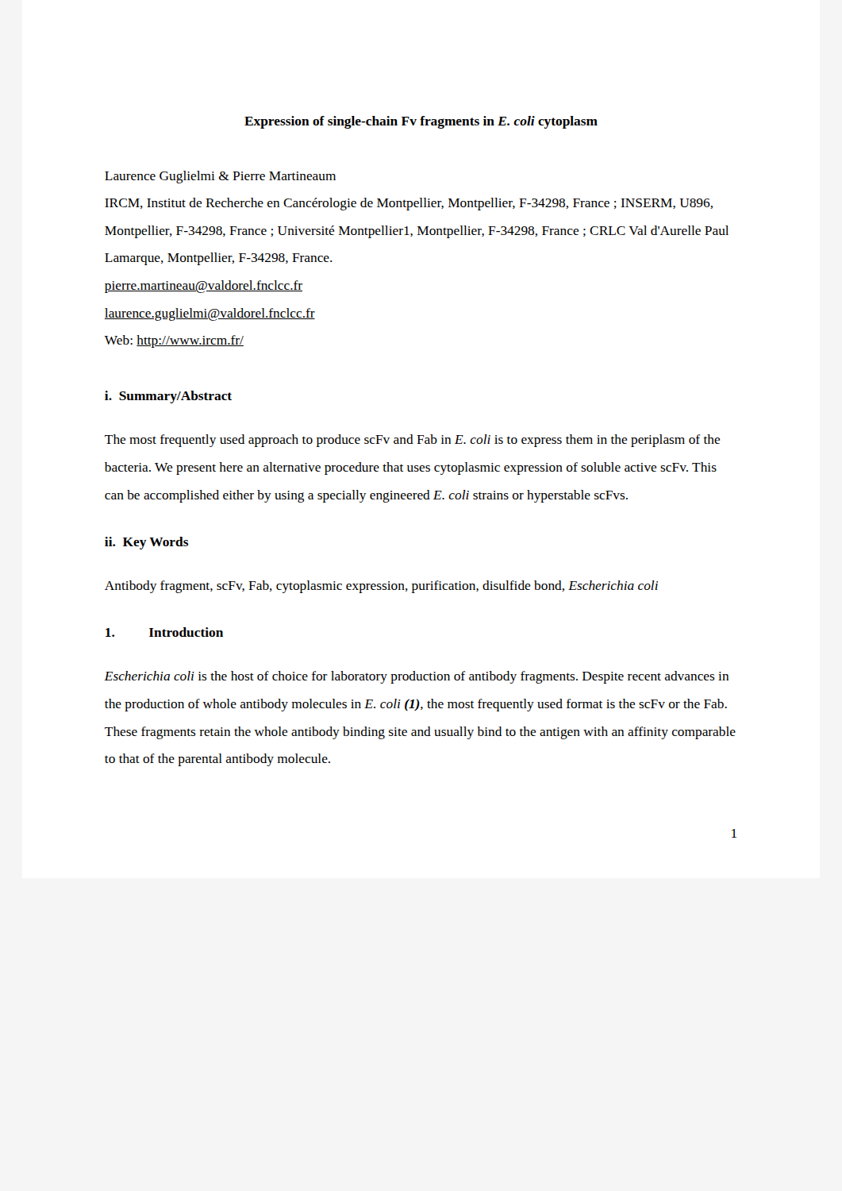Expression of single-chain Fv fragments in E. coli cytoplasm
Laurence Guglielmi & Pierre Martineaum
IRCM, Institut de Recherche en Cancérologie de Montpellier, Montpellier, F-34298, France ; INSERM, U896, Montpellier, F-34298, France ; Université Montpellier1, Montpellier, F-34298, France ; CRLC Val d'Aurelle Paul Lamarque, Montpellier, F-34298, France.
pierre.martineau@valdorel.fnclcc.fr
laurence.guglielmi@valdorel.fnclcc.fr
Web: http://www.ircm.fr/
i. Summary/Abstract
The most frequently used approach to produce scFv and Fab in E. coli is to express them in the periplasm of the bacteria. We present here an alternative procedure that uses cytoplasmic expression of soluble active scFv. This can be accomplished either by using a specially engineered E. coli strains or hyperstable scFvs.
ii. Key Words
Antibody fragment, scFv, Fab, cytoplasmic expression, purification, disulfide bond, Escherichia coli
1. Introduction
Escherichia coli is the host of choice for laboratory production of antibody fragments. Despite recent advances in the production of whole antibody molecules in E. coli (1), the most frequently used format is the scFv or the Fab. These fragments retain the whole antibody binding site and usually bind to the antigen with an affinity comparable to that of the parental antibody molecule.
1